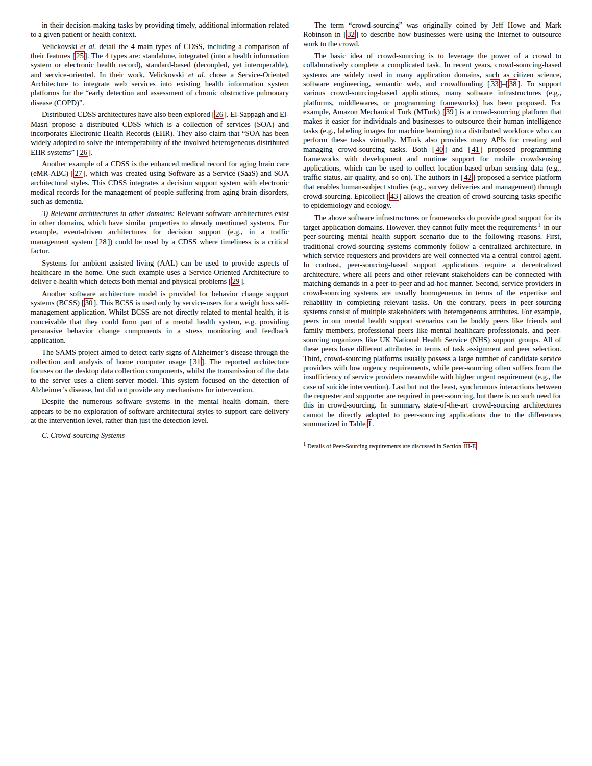in their decision-making tasks by providing timely, additional information related to a given patient or health context.
Velickovski et al. detail the 4 main types of CDSS, including a comparison of their features [25]. The 4 types are: standalone, integrated (into a health information system or electronic health record), standard-based (decoupled, yet interoperable), and service-oriented. In their work, Velickovski et al. chose a Service-Oriented Architecture to integrate web services into existing health information system platforms for the “early detection and assessment of chronic obstructive pulmonary disease (COPD)”.
Distributed CDSS architectures have also been explored [26]. El-Sappagh and El-Masri propose a distributed CDSS which is a collection of services (SOA) and incorporates Electronic Health Records (EHR). They also claim that “SOA has been widely adopted to solve the interoperability of the involved heterogeneous distributed EHR systems” [26].
Another example of a CDSS is the enhanced medical record for aging brain care (eMR-ABC) [27], which was created using Software as a Service (SaaS) and SOA architectural styles. This CDSS integrates a decision support system with electronic medical records for the management of people suffering from aging brain disorders, such as dementia.
3) Relevant architectures in other domains: Relevant software architectures exist in other domains, which have similar properties to already mentioned systems. For example, event-driven architectures for decision support (e.g., in a traffic management system [28]) could be used by a CDSS where timeliness is a critical factor.
Systems for ambient assisted living (AAL) can be used to provide aspects of healthcare in the home. One such example uses a Service-Oriented Architecture to deliver e-health which detects both mental and physical problems [29].
Another software architecture model is provided for behavior change support systems (BCSS) [30]. This BCSS is used only by service-users for a weight loss self-management application. Whilst BCSS are not directly related to mental health, it is conceivable that they could form part of a mental health system, e.g. providing persuasive behavior change components in a stress monitoring and feedback application.
The SAMS project aimed to detect early signs of Alzheimer’s disease through the collection and analysis of home computer usage [31]. The reported architecture focuses on the desktop data collection components, whilst the transmission of the data to the server uses a client-server model. This system focused on the detection of Alzheimer’s disease, but did not provide any mechanisms for intervention.
Despite the numerous software systems in the mental health domain, there appears to be no exploration of software architectural styles to support care delivery at the intervention level, rather than just the detection level.
C. Crowd-sourcing Systems
The term “crowd-sourcing” was originally coined by Jeff Howe and Mark Robinson in [32] to describe how businesses were using the Internet to outsource work to the crowd.
The basic idea of crowd-sourcing is to leverage the power of a crowd to collaboratively complete a complicated task. In recent years, crowd-sourcing-based systems are widely used in many application domains, such as citizen science, software engineering, semantic web, and crowdfunding [33]–[38]. To support various crowd-sourcing-based applications, many software infrastructures (e.g., platforms, middlewares, or programming frameworks) has been proposed. For example, Amazon Mechanical Turk (MTurk) [39] is a crowd-sourcing platform that makes it easier for individuals and businesses to outsource their human intelligence tasks (e.g., labeling images for machine learning) to a distributed workforce who can perform these tasks virtually. MTurk also provides many APIs for creating and managing crowd-sourcing tasks. Both [40] and [41] proposed programming frameworks with development and runtime support for mobile crowdsensing applications, which can be used to collect location-based urban sensing data (e.g., traffic status, air quality, and so on). The authors in [42] proposed a service platform that enables human-subject studies (e.g., survey deliveries and management) through crowd-sourcing. Epicollect [43] allows the creation of crowd-sourcing tasks specific to epidemiology and ecology.
The above software infrastructures or frameworks do provide good support for its target application domains. However, they cannot fully meet the requirements1 in our peer-sourcing mental health support scenario due to the following reasons. First, traditional crowd-sourcing systems commonly follow a centralized architecture, in which service requesters and providers are well connected via a central control agent. In contrast, peer-sourcing-based support applications require a decentralized architecture, where all peers and other relevant stakeholders can be connected with matching demands in a peer-to-peer and ad-hoc manner. Second, service providers in crowd-sourcing systems are usually homogeneous in terms of the expertise and reliability in completing relevant tasks. On the contrary, peers in peer-sourcing systems consist of multiple stakeholders with heterogeneous attributes. For example, peers in our mental health support scenarios can be buddy peers like friends and family members, professional peers like mental healthcare professionals, and peer-sourcing organizers like UK National Health Service (NHS) support groups. All of these peers have different attributes in terms of task assignment and peer selection. Third, crowd-sourcing platforms usually possess a large number of candidate service providers with low urgency requirements, while peer-sourcing often suffers from the insufficiency of service providers meanwhile with higher urgent requirement (e.g., the case of suicide intervention). Last but not the least, synchronous interactions between the requester and supporter are required in peer-sourcing, but there is no such need for this in crowd-sourcing. In summary, state-of-the-art crowd-sourcing architectures cannot be directly adopted to peer-sourcing applications due to the differences summarized in Table I.
1 Details of Peer-Sourcing requirements are discussed in Section III-E